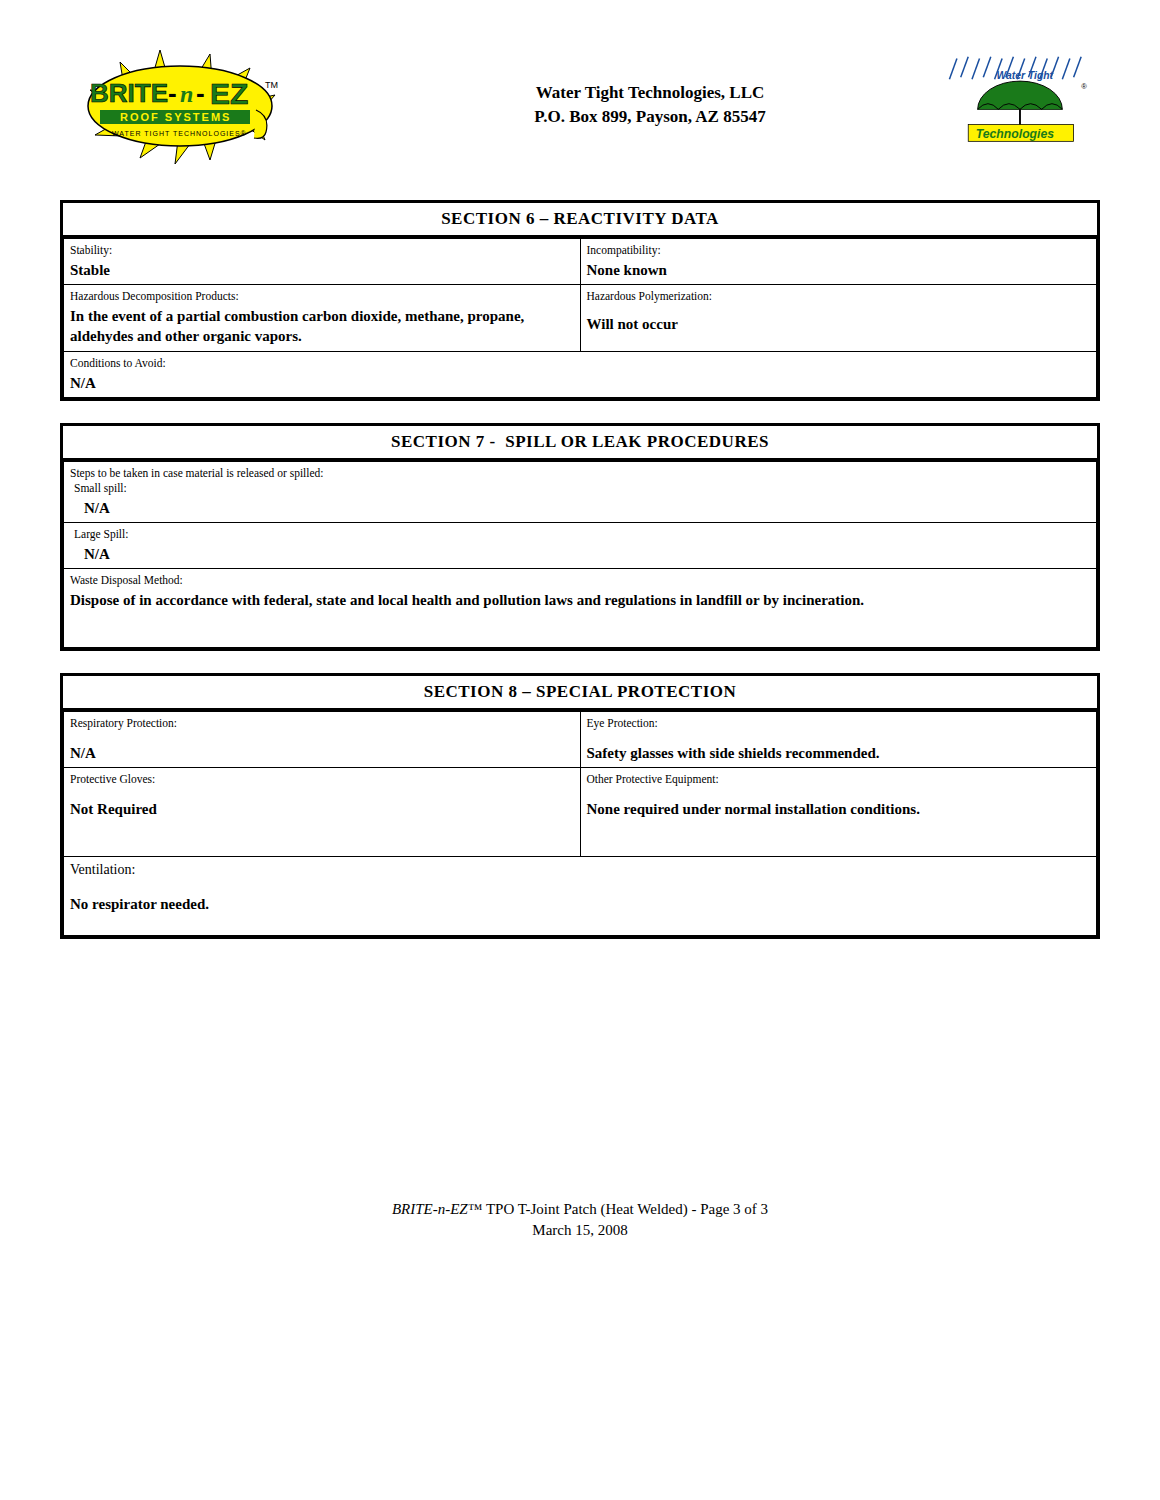BRITE - n - EZ TM ROOF SYSTEMS WATER TIGHT TECHNOLOGIES®
Water Tight Technologies, LLC
P.O. Box 899, Payson, AZ 85547
Water Tight ® Technologies
SECTION 6 – REACTIVITY DATA
| Stability: Stable | Incompatibility: None known |
| Hazardous Decomposition Products: In the event of a partial combustion carbon dioxide, methane, propane, aldehydes and other organic vapors. | Hazardous Polymerization: Will not occur |
| Conditions to Avoid: N/A |
SECTION 7 - SPILL OR LEAK PROCEDURES
| Steps to be taken in case material is released or spilled: Small spill: N/A |
| Large Spill: N/A |
| Waste Disposal Method: Dispose of in accordance with federal, state and local health and pollution laws and regulations in landfill or by incineration. |
SECTION 8 – SPECIAL PROTECTION
| Respiratory Protection: N/A | Eye Protection: Safety glasses with side shields recommended. |
| Protective Gloves: Not Required | Other Protective Equipment: None required under normal installation conditions. |
| Ventilation: No respirator needed. |
BRITE-n-EZ™ TPO T-Joint Patch (Heat Welded) - Page 3 of 3
March 15, 2008